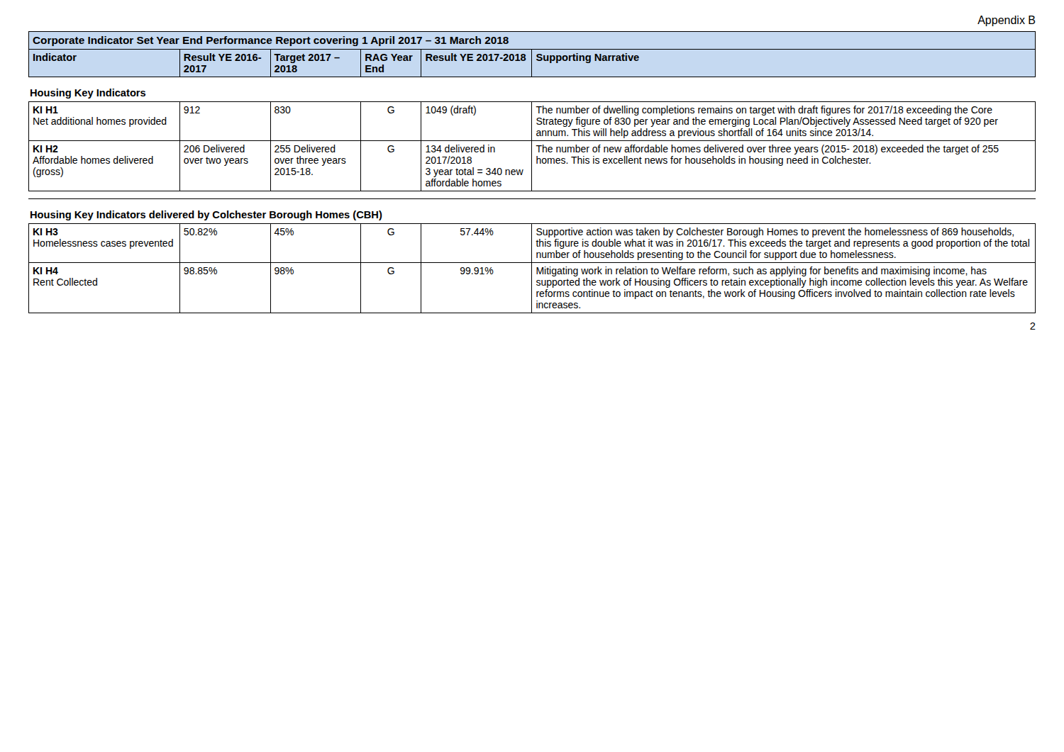Appendix B
| Corporate Indicator Set Year End Performance Report covering 1 April 2017 – 31 March 2018 |
| Indicator | Result YE 2016-2017 | Target 2017 – 2018 | RAG Year End | Result YE 2017-2018 | Supporting Narrative |
Housing Key Indicators
| KI H1 Net additional homes provided | 912 | 830 | G | 1049 (draft) | The number of dwelling completions remains on target with draft figures for 2017/18 exceeding the Core Strategy figure of 830 per year and the emerging Local Plan/Objectively Assessed Need target of 920 per annum. This will help address a previous shortfall of 164 units since 2013/14. |
| KI H2 Affordable homes delivered (gross) | 206 Delivered over two years | 255 Delivered over three years 2015-18. | G | 134 delivered in 2017/2018 3 year total = 340 new affordable homes | The number of new affordable homes delivered over three years (2015- 2018) exceeded the target of 255 homes. This is excellent news for households in housing need in Colchester. |
Housing Key Indicators delivered by Colchester Borough Homes (CBH)
| KI H3 Homelessness cases prevented | 50.82% | 45% | G | 57.44% | Supportive action was taken by Colchester Borough Homes to prevent the homelessness of 869 households, this figure is double what it was in 2016/17. This exceeds the target and represents a good proportion of the total number of households presenting to the Council for support due to homelessness. |
| KI H4 Rent Collected | 98.85% | 98% | G | 99.91% | Mitigating work in relation to Welfare reform, such as applying for benefits and maximising income, has supported the work of Housing Officers to retain exceptionally high income collection levels this year. As Welfare reforms continue to impact on tenants, the work of Housing Officers involved to maintain collection rate levels increases. |
2